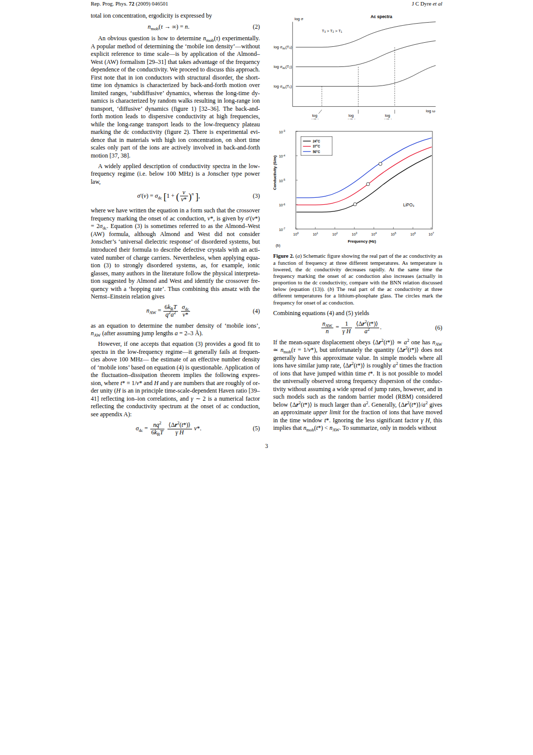Rep. Prog. Phys. 72 (2009) 046501
J C Dyre et al
total ion concentration, ergodicity is expressed by
nmob(τ → ∞) = n. (2)
An obvious question is how to determine nmob(τ) experimentally. A popular method of determining the ‘mobile ion density’—without explicit reference to time scale—is by application of the Almond–West (AW) formalism [29–31] that takes advantage of the frequency dependence of the conductivity. We proceed to discuss this approach. First note that in ion conductors with structural disorder, the short-time ion dynamics is characterized by back-and-forth motion over limited ranges, ‘subdiffusive’ dynamics, whereas the long-time dynamics is characterized by random walks resulting in long-range ion transport, ‘diffusive’ dynamics (figure 1) [32–36]. The back-and-forth motion leads to dispersive conductivity at high frequencies, while the long-range transport leads to the low-frequency plateau marking the dc conductivity (figure 2). There is experimental evidence that in materials with high ion concentration, on short time scales only part of the ions are actively involved in back-and-forth motion [37, 38].
A widely applied description of conductivity spectra in the low-frequency regime (i.e. below 100 MHz) is a Jonscher type power law,
σ′(ν) = σdc [1 + (νν*)n ], (3)
where we have written the equation in a form such that the crossover frequency marking the onset of ac conduction, ν*, is given by σ′(ν*) = 2σdc. Equation (3) is sometimes referred to as the Almond–West (AW) formula, although Almond and West did not consider Jonscher’s ‘universal dielectric response’ of disordered systems, but introduced their formula to describe defective crystals with an activated number of charge carriers. Nevertheless, when applying equation (3) to strongly disordered systems, as, for example, ionic glasses, many authors in the literature follow the physical interpretation suggested by Almond and West and identify the crossover frequency with a ‘hopping rate’. Thus combining this ansatz with the Nernst–Einstein relation gives
nAW = 6kBT q2a2 σdc ν* (4)
as an equation to determine the number density of ‘mobile ions’, nAW (after assuming jump lengths a = 2–3 Å).
However, if one accepts that equation (3) provides a good fit to spectra in the low-frequency regime—it generally fails at frequencies above 100 MHz— the estimate of an effective number density of ‘mobile ions’ based on equation (4) is questionable. Application of the fluctuation–dissipation theorem implies the following expression, where t* ≡ 1/ν* and H and γ are numbers that are roughly of order unity (H is an in principle time-scale-dependent Haven ratio [39–41] reflecting ion–ion correlations, and γ ∼ 2 is a numerical factor reflecting the conductivity spectrum at the onset of ac conduction, see appendix A):
σdc = nq26kBT ⟨Δr2(t*)⟩γ H ν*. (5)
log σ log ω Ac spectra T₃ > T₂ > T₁ log σdc(T₃) log σdc(T₂) log σdc(T₁) log ω*(T₁) log ω*(T₂) log ω*(T₃) (a)
10-3 10-4 10-5 10-6 10-7 100 101 102 103 104 105 106 107 Frequency (Hz) Conductivity (S/m) LiPO₃ (b) 24°C 37°C 50°C
Figure 2. (a) Schematic figure showing the real part of the ac conductivity as a function of frequency at three different temperatures. As temperature is lowered, the dc conductivity decreases rapidly. At the same time the frequency marking the onset of ac conduction also increases (actually in proportion to the dc conductivity, compare with the BNN relation discussed below (equation (13)). (b) The real part of the ac conductivity at three different temperatures for a lithium-phosphate glass. The circles mark the frequency for onset of ac conduction.
Combining equations (4) and (5) yields
nAW n = 1 γ H ⟨Δr2(t*)⟩a2. (6)
If the mean-square displacement obeys ⟨Δr2(t*)⟩ ≃ a2 one has nAW ≃ nmob(τ = 1/ν*), but unfortunately the quantity ⟨Δr2(t*)⟩ does not generally have this approximate value. In simple models where all ions have similar jump rate, ⟨Δr2(t*)⟩ is roughly a2 times the fraction of ions that have jumped within time t*. It is not possible to model the universally observed strong frequency dispersion of the conductivity without assuming a wide spread of jump rates, however, and in such models such as the random barrier model (RBM) considered below ⟨Δr2(t*)⟩ is much larger than a2. Generally, ⟨Δr2(t*)⟩/a2 gives an approximate upper limit for the fraction of ions that have moved in the time window t*. Ignoring the less significant factor γ H, this implies that nmob(t*) < nAW. To summarize, only in models without
3